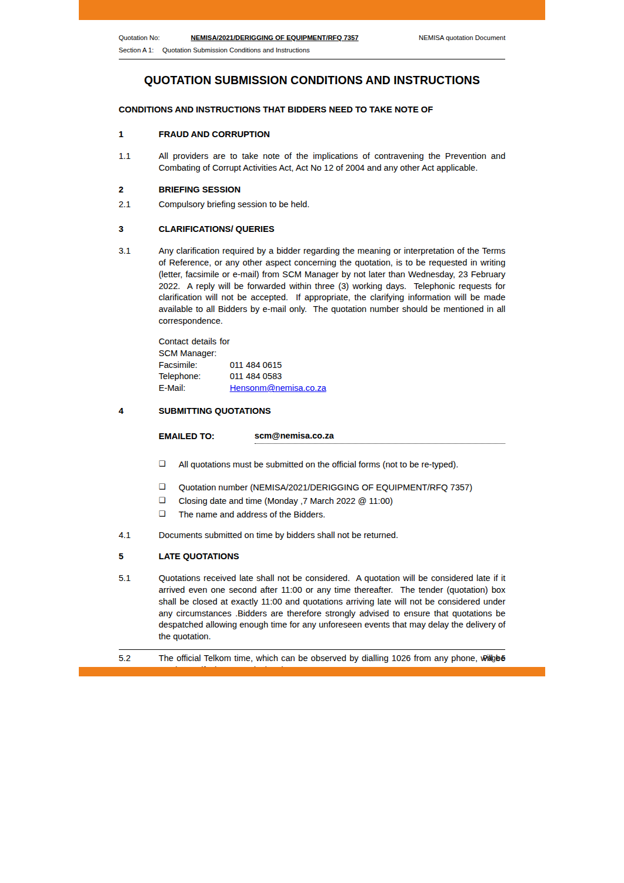Quotation No: NEMISA/2021/DERIGGING OF EQUIPMENT/RFQ 7357
NEMISA quotation Document
Section A 1: Quotation Submission Conditions and Instructions
QUOTATION SUBMISSION CONDITIONS AND INSTRUCTIONS
CONDITIONS AND INSTRUCTIONS THAT BIDDERS NEED TO TAKE NOTE OF
1
FRAUD AND CORRUPTION
1.1
All providers are to take note of the implications of contravening the Prevention and Combating of Corrupt Activities Act, Act No 12 of 2004 and any other Act applicable.
2
BRIEFING SESSION
2.1
Compulsory briefing session to be held.
3
CLARIFICATIONS/ QUERIES
3.1
Any clarification required by a bidder regarding the meaning or interpretation of the Terms of Reference, or any other aspect concerning the quotation, is to be requested in writing (letter, facsimile or e-mail) from SCM Manager by not later than Wednesday, 23 February 2022. A reply will be forwarded within three (3) working days. Telephonic requests for clarification will not be accepted. If appropriate, the clarifying information will be made available to all Bidders by e-mail only. The quotation number should be mentioned in all correspondence.
Contact details for SCM Manager:
Facsimile:
011 484 0615
Telephone:
011 484 0583
E-Mail:
Hensonm@nemisa.co.za
4
SUBMITTING QUOTATIONS
EMAILED TO:
scm@nemisa.co.za
All quotations must be submitted on the official forms (not to be re-typed).
Quotation number (NEMISA/2021/DERIGGING OF EQUIPMENT/RFQ 7357)
Closing date and time (Monday ,7 March 2022 @ 11:00)
The name and address of the Bidders.
4.1
Documents submitted on time by bidders shall not be returned.
5
LATE QUOTATIONS
5.1
Quotations received late shall not be considered. A quotation will be considered late if it arrived even one second after 11:00 or any time thereafter. The tender (quotation) box shall be closed at exactly 11:00 and quotations arriving late will not be considered under any circumstances .Bidders are therefore strongly advised to ensure that quotations be despatched allowing enough time for any unforeseen events that may delay the delivery of the quotation.
5.2
The official Telkom time, which can be observed by dialling 1026 from any phone, will be used to verify the exact closing time.
Page 5